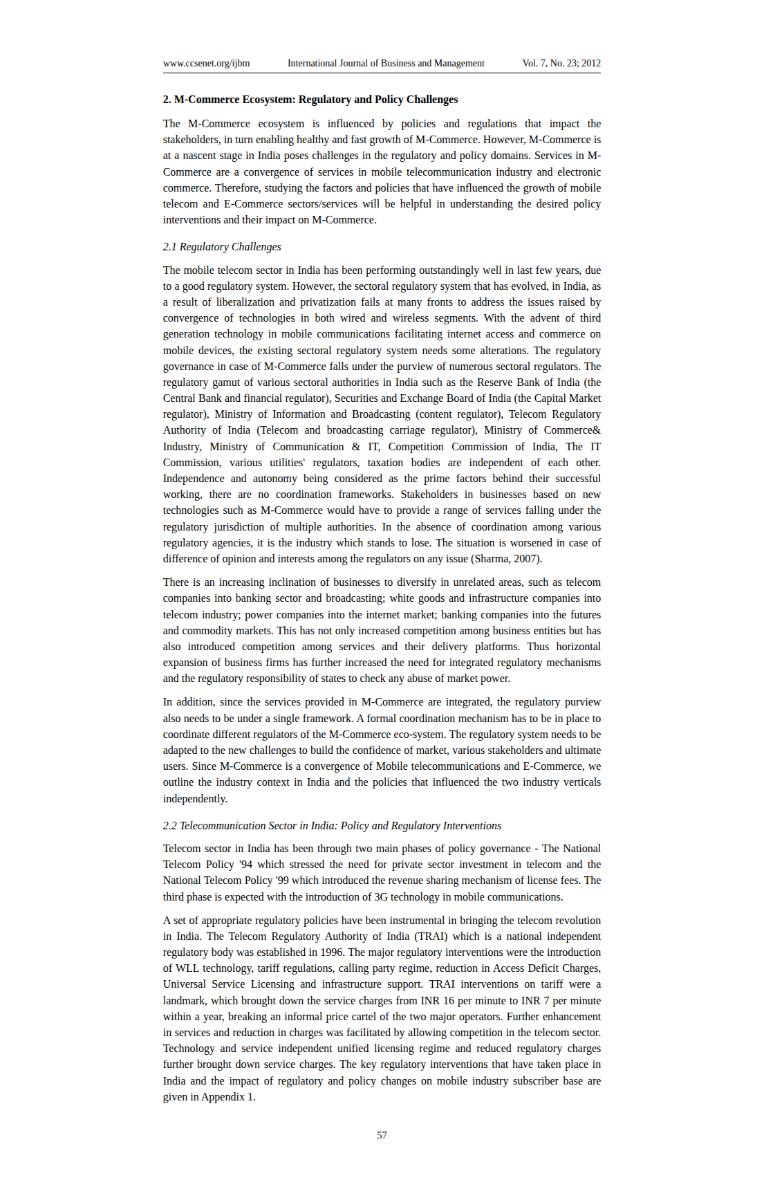www.ccsenet.org/ijbm International Journal of Business and Management Vol. 7, No. 23; 2012
2. M-Commerce Ecosystem: Regulatory and Policy Challenges
The M-Commerce ecosystem is influenced by policies and regulations that impact the stakeholders, in turn enabling healthy and fast growth of M-Commerce. However, M-Commerce is at a nascent stage in India poses challenges in the regulatory and policy domains. Services in M-Commerce are a convergence of services in mobile telecommunication industry and electronic commerce. Therefore, studying the factors and policies that have influenced the growth of mobile telecom and E-Commerce sectors/services will be helpful in understanding the desired policy interventions and their impact on M-Commerce.
2.1 Regulatory Challenges
The mobile telecom sector in India has been performing outstandingly well in last few years, due to a good regulatory system. However, the sectoral regulatory system that has evolved, in India, as a result of liberalization and privatization fails at many fronts to address the issues raised by convergence of technologies in both wired and wireless segments. With the advent of third generation technology in mobile communications facilitating internet access and commerce on mobile devices, the existing sectoral regulatory system needs some alterations. The regulatory governance in case of M-Commerce falls under the purview of numerous sectoral regulators. The regulatory gamut of various sectoral authorities in India such as the Reserve Bank of India (the Central Bank and financial regulator), Securities and Exchange Board of India (the Capital Market regulator), Ministry of Information and Broadcasting (content regulator), Telecom Regulatory Authority of India (Telecom and broadcasting carriage regulator), Ministry of Commerce& Industry, Ministry of Communication & IT, Competition Commission of India, The IT Commission, various utilities' regulators, taxation bodies are independent of each other. Independence and autonomy being considered as the prime factors behind their successful working, there are no coordination frameworks. Stakeholders in businesses based on new technologies such as M-Commerce would have to provide a range of services falling under the regulatory jurisdiction of multiple authorities. In the absence of coordination among various regulatory agencies, it is the industry which stands to lose. The situation is worsened in case of difference of opinion and interests among the regulators on any issue (Sharma, 2007).
There is an increasing inclination of businesses to diversify in unrelated areas, such as telecom companies into banking sector and broadcasting; white goods and infrastructure companies into telecom industry; power companies into the internet market; banking companies into the futures and commodity markets. This has not only increased competition among business entities but has also introduced competition among services and their delivery platforms. Thus horizontal expansion of business firms has further increased the need for integrated regulatory mechanisms and the regulatory responsibility of states to check any abuse of market power.
In addition, since the services provided in M-Commerce are integrated, the regulatory purview also needs to be under a single framework. A formal coordination mechanism has to be in place to coordinate different regulators of the M-Commerce eco-system. The regulatory system needs to be adapted to the new challenges to build the confidence of market, various stakeholders and ultimate users. Since M-Commerce is a convergence of Mobile telecommunications and E-Commerce, we outline the industry context in India and the policies that influenced the two industry verticals independently.
2.2 Telecommunication Sector in India: Policy and Regulatory Interventions
Telecom sector in India has been through two main phases of policy governance - The National Telecom Policy '94 which stressed the need for private sector investment in telecom and the National Telecom Policy '99 which introduced the revenue sharing mechanism of license fees. The third phase is expected with the introduction of 3G technology in mobile communications.
A set of appropriate regulatory policies have been instrumental in bringing the telecom revolution in India. The Telecom Regulatory Authority of India (TRAI) which is a national independent regulatory body was established in 1996. The major regulatory interventions were the introduction of WLL technology, tariff regulations, calling party regime, reduction in Access Deficit Charges, Universal Service Licensing and infrastructure support. TRAI interventions on tariff were a landmark, which brought down the service charges from INR 16 per minute to INR 7 per minute within a year, breaking an informal price cartel of the two major operators. Further enhancement in services and reduction in charges was facilitated by allowing competition in the telecom sector. Technology and service independent unified licensing regime and reduced regulatory charges further brought down service charges. The key regulatory interventions that have taken place in India and the impact of regulatory and policy changes on mobile industry subscriber base are given in Appendix 1.
57